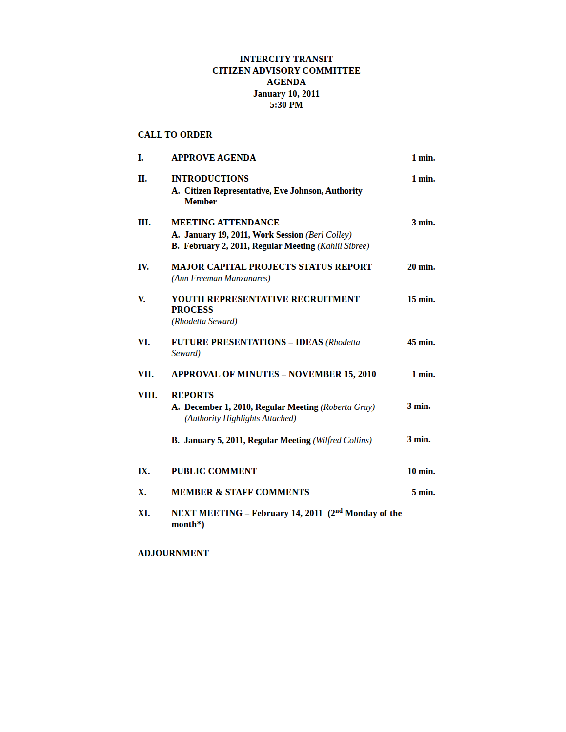INTERCITY TRANSIT
CITIZEN ADVISORY COMMITTEE
AGENDA
January 10, 2011
5:30 PM
CALL TO ORDER
| I. | APPROVE AGENDA | 1 min. |
| II. | INTRODUCTIONS A. Citizen Representative, Eve Johnson, Authority Member | 1 min. |
| III. | MEETING ATTENDANCE A. January 19, 2011, Work Session (Berl Colley) B. February 2, 2011, Regular Meeting (Kahlil Sibree) | 3 min. |
| IV. | MAJOR CAPITAL PROJECTS STATUS REPORT (Ann Freeman Manzanares) | 20 min. |
| V. | YOUTH REPRESENTATIVE RECRUITMENT PROCESS (Rhodetta Seward) | 15 min. |
| VI. | FUTURE PRESENTATIONS – IDEAS (Rhodetta Seward) | 45 min. |
| VII. | APPROVAL OF MINUTES – NOVEMBER 15, 2010 | 1 min. |
| VIII. | REPORTS / A. December 1, 2010, Regular Meeting (Roberta Gray) (Authority Highlights Attached) / 3 min. / / B. January 5, 2011, Regular Meeting (Wilfred Collins) / 3 min. / |
| IX. | PUBLIC COMMENT | 10 min. |
| X. | MEMBER & STAFF COMMENTS | 5 min. |
| XI. | NEXT MEETING – February 14, 2011 (2 nd Monday of the month*) |
ADJOURNMENT